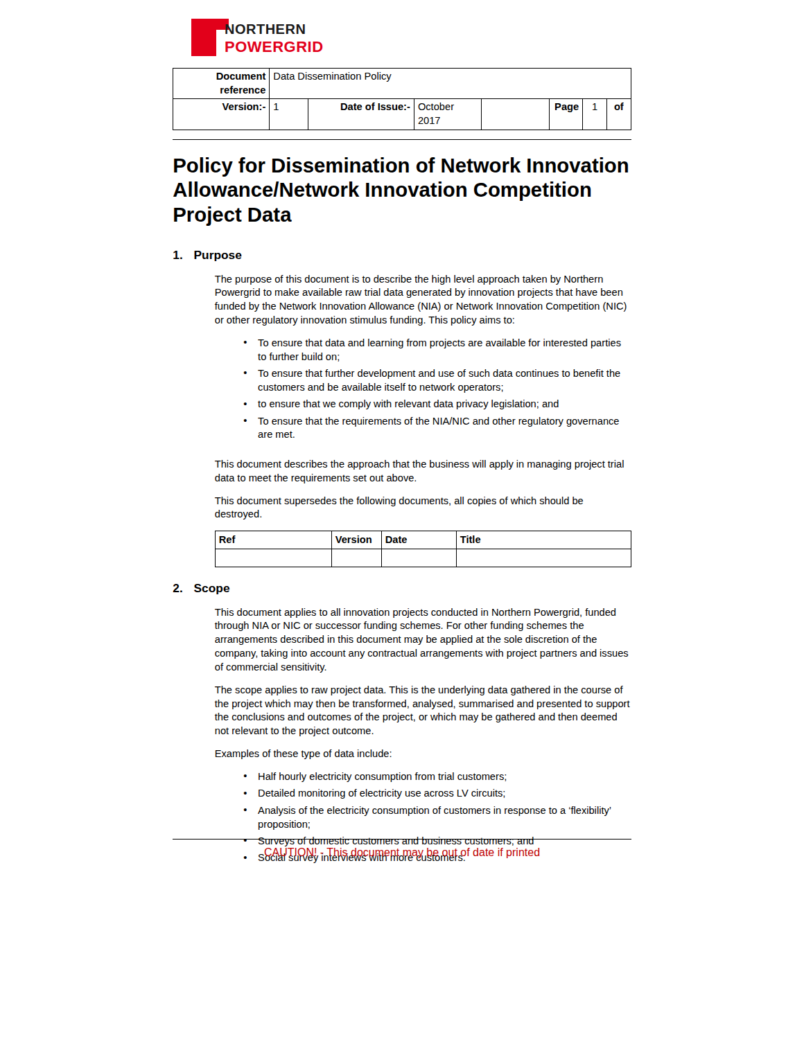NORTHERN POWERGRID
| Document reference | Data Dissemination Policy |
| Version:- | 1 | Date of Issue:- | October 2017 | | Page | 1 | of |
Policy for Dissemination of Network Innovation Allowance/Network Innovation Competition Project Data
1. Purpose
The purpose of this document is to describe the high level approach taken by Northern Powergrid to make available raw trial data generated by innovation projects that have been funded by the Network Innovation Allowance (NIA) or Network Innovation Competition (NIC) or other regulatory innovation stimulus funding. This policy aims to:
To ensure that data and learning from projects are available for interested parties to further build on;
To ensure that further development and use of such data continues to benefit the customers and be available itself to network operators;
to ensure that we comply with relevant data privacy legislation; and
To ensure that the requirements of the NIA/NIC and other regulatory governance are met.
This document describes the approach that the business will apply in managing project trial data to meet the requirements set out above.
This document supersedes the following documents, all copies of which should be destroyed.
| Ref | Version | Date | Title |
| --- | --- | --- | --- |
2. Scope
This document applies to all innovation projects conducted in Northern Powergrid, funded through NIA or NIC or successor funding schemes. For other funding schemes the arrangements described in this document may be applied at the sole discretion of the company, taking into account any contractual arrangements with project partners and issues of commercial sensitivity.
The scope applies to raw project data. This is the underlying data gathered in the course of the project which may then be transformed, analysed, summarised and presented to support the conclusions and outcomes of the project, or which may be gathered and then deemed not relevant to the project outcome.
Examples of these type of data include:
Half hourly electricity consumption from trial customers;
Detailed monitoring of electricity use across LV circuits;
Analysis of the electricity consumption of customers in response to a ‘flexibility’ proposition;
Surveys of domestic customers and business customers; and
Social survey interviews with more customers.
CAUTION! - This document may be out of date if printed